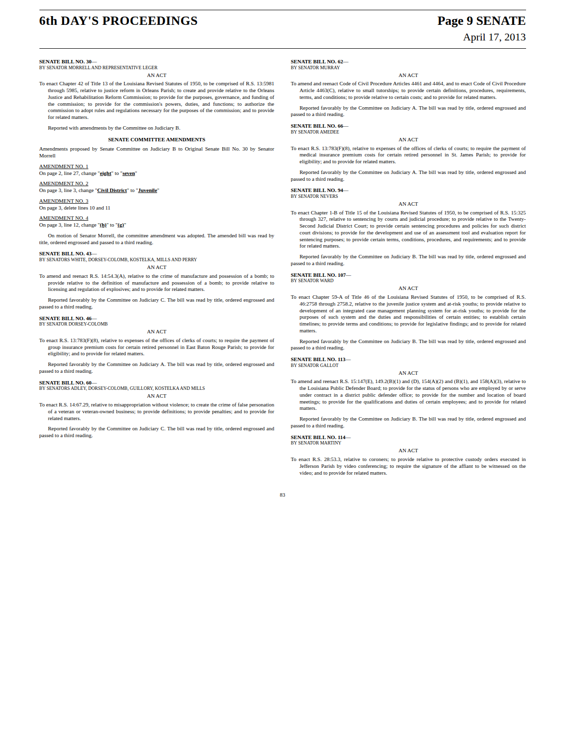6th DAY'S PROCEEDINGS
Page 9 SENATE
April 17, 2013
Senate Bill No. 30—
BY SENATOR MORRELL AND REPRESENTATIVE LEGER
AN ACT
To enact Chapter 42 of Title 13 of the Louisiana Revised Statutes of 1950, to be comprised of R.S. 13:5981 through 5985, relative to justice reform in Orleans Parish; to create and provide relative to the Orleans Justice and Rehabilitation Reform Commission; to provide for the purposes, governance, and funding of the commission; to provide for the commission's powers, duties, and functions; to authorize the commission to adopt rules and regulations necessary for the purposes of the commission; and to provide for related matters.
Reported with amendments by the Committee on Judiciary B.
Senate Committee Amendments
Amendments proposed by Senate Committee on Judiciary B to Original Senate Bill No. 30 by Senator Morrell
AMENDMENT NO. 1
On page 2, line 27, change "eight" to "seven"
AMENDMENT NO. 2
On page 3, line 3, change "Civil District" to "Juvenile"
AMENDMENT NO. 3
On page 3, delete lines 10 and 11
AMENDMENT NO. 4
On page 3, line 12, change "(h)" to "(g)"
On motion of Senator Morrell, the committee amendment was adopted. The amended bill was read by title, ordered engrossed and passed to a third reading.
Senate Bill No. 43—
BY SENATORS WHITE, DORSEY-COLOMB, KOSTELKA, MILLS AND PERRY
AN ACT
To amend and reenact R.S. 14:54.3(A), relative to the crime of manufacture and possession of a bomb; to provide relative to the definition of manufacture and possession of a bomb; to provide relative to licensing and regulation of explosives; and to provide for related matters.
Reported favorably by the Committee on Judiciary C. The bill was read by title, ordered engrossed and passed to a third reading.
Senate Bill No. 46—
BY SENATOR DORSEY-COLOMB
AN ACT
To enact R.S. 13:783(F)(8), relative to expenses of the offices of clerks of courts; to require the payment of group insurance premium costs for certain retired personnel in East Baton Rouge Parish; to provide for eligibility; and to provide for related matters.
Reported favorably by the Committee on Judiciary A. The bill was read by title, ordered engrossed and passed to a third reading.
Senate Bill No. 60—
BY SENATORS ADLEY, DORSEY-COLOMB, GUILLORY, KOSTELKA AND MILLS
AN ACT
To enact R.S. 14:67.29, relative to misappropriation without violence; to create the crime of false personation of a veteran or veteran-owned business; to provide definitions; to provide penalties; and to provide for related matters.
Reported favorably by the Committee on Judiciary C. The bill was read by title, ordered engrossed and passed to a third reading.
Senate Bill No. 62—
BY SENATOR MURRAY
AN ACT
To amend and reenact Code of Civil Procedure Articles 4461 and 4464, and to enact Code of Civil Procedure Article 4463(C), relative to small tutorships; to provide certain definitions, procedures, requirements, terms, and conditions; to provide relative to certain costs; and to provide for related matters.
Reported favorably by the Committee on Judiciary A. The bill was read by title, ordered engrossed and passed to a third reading.
Senate Bill No. 66—
BY SENATOR AMEDEE
AN ACT
To enact R.S. 13:783(F)(8), relative to expenses of the offices of clerks of courts; to require the payment of medical insurance premium costs for certain retired personnel in St. James Parish; to provide for eligibility; and to provide for related matters.
Reported favorably by the Committee on Judiciary A. The bill was read by title, ordered engrossed and passed to a third reading.
Senate Bill No. 94—
BY SENATOR NEVERS
AN ACT
To enact Chapter 1-B of Title 15 of the Louisiana Revised Statutes of 1950, to be comprised of R.S. 15:325 through 327, relative to sentencing by courts and judicial procedure; to provide relative to the Twenty-Second Judicial District Court; to provide certain sentencing procedures and policies for such district court divisions; to provide for the development and use of an assessment tool and evaluation report for sentencing purposes; to provide certain terms, conditions, procedures, and requirements; and to provide for related matters.
Reported favorably by the Committee on Judiciary B. The bill was read by title, ordered engrossed and passed to a third reading.
Senate Bill No. 107—
BY SENATOR WARD
AN ACT
To enact Chapter 59-A of Title 46 of the Louisiana Revised Statutes of 1950, to be comprised of R.S. 46:2758 through 2758.2, relative to the juvenile justice system and at-risk youths; to provide relative to development of an integrated case management planning system for at-risk youths; to provide for the purposes of such system and the duties and responsibilities of certain entities; to establish certain timelines; to provide terms and conditions; to provide for legislative findings; and to provide for related matters.
Reported favorably by the Committee on Judiciary B. The bill was read by title, ordered engrossed and passed to a third reading.
Senate Bill No. 113—
BY SENATOR GALLOT
AN ACT
To amend and reenact R.S. 15:147(E), 149.2(B)(1) and (D), 154(A)(2) and (B)(1), and 158(A)(3), relative to the Louisiana Public Defender Board; to provide for the status of persons who are employed by or serve under contract in a district public defender office; to provide for the number and location of board meetings; to provide for the qualifications and duties of certain employees; and to provide for related matters.
Reported favorably by the Committee on Judiciary B. The bill was read by title, ordered engrossed and passed to a third reading.
Senate Bill No. 114—
BY SENATOR MARTINY
AN ACT
To enact R.S. 28:53.3, relative to coroners; to provide relative to protective custody orders executed in Jefferson Parish by video conferencing; to require the signature of the affiant to be witnessed on the video; and to provide for related matters.
83